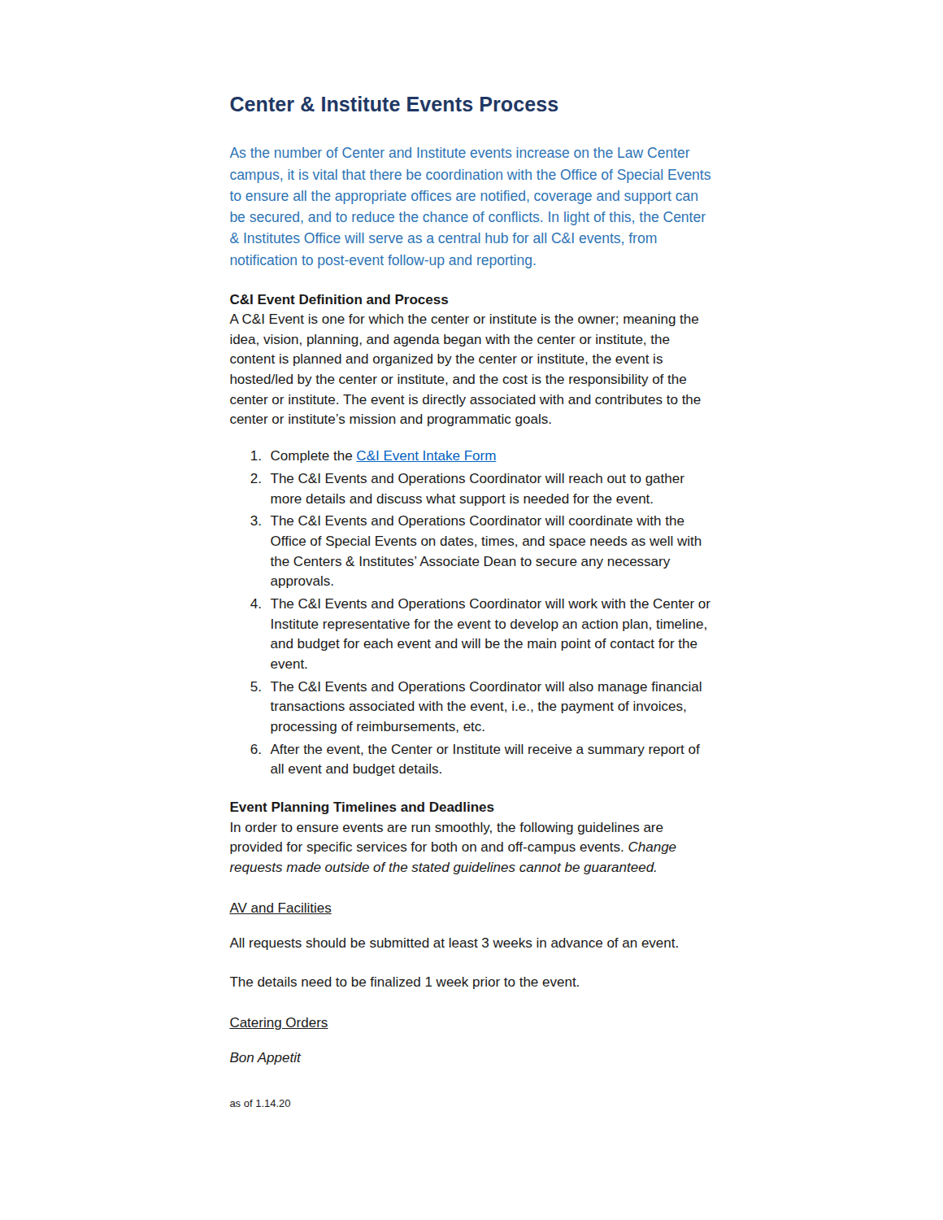Center & Institute Events Process
As the number of Center and Institute events increase on the Law Center campus, it is vital that there be coordination with the Office of Special Events to ensure all the appropriate offices are notified, coverage and support can be secured, and to reduce the chance of conflicts. In light of this, the Center & Institutes Office will serve as a central hub for all C&I events, from notification to post-event follow-up and reporting.
C&I Event Definition and Process
A C&I Event is one for which the center or institute is the owner; meaning the idea, vision, planning, and agenda began with the center or institute, the content is planned and organized by the center or institute, the event is hosted/led by the center or institute, and the cost is the responsibility of the center or institute. The event is directly associated with and contributes to the center or institute’s mission and programmatic goals.
Complete the C&I Event Intake Form
The C&I Events and Operations Coordinator will reach out to gather more details and discuss what support is needed for the event.
The C&I Events and Operations Coordinator will coordinate with the Office of Special Events on dates, times, and space needs as well with the Centers & Institutes’ Associate Dean to secure any necessary approvals.
The C&I Events and Operations Coordinator will work with the Center or Institute representative for the event to develop an action plan, timeline, and budget for each event and will be the main point of contact for the event.
The C&I Events and Operations Coordinator will also manage financial transactions associated with the event, i.e., the payment of invoices, processing of reimbursements, etc.
After the event, the Center or Institute will receive a summary report of all event and budget details.
Event Planning Timelines and Deadlines
In order to ensure events are run smoothly, the following guidelines are provided for specific services for both on and off-campus events. Change requests made outside of the stated guidelines cannot be guaranteed.
AV and Facilities
All requests should be submitted at least 3 weeks in advance of an event.
The details need to be finalized 1 week prior to the event.
Catering Orders
Bon Appetit
as of 1.14.20